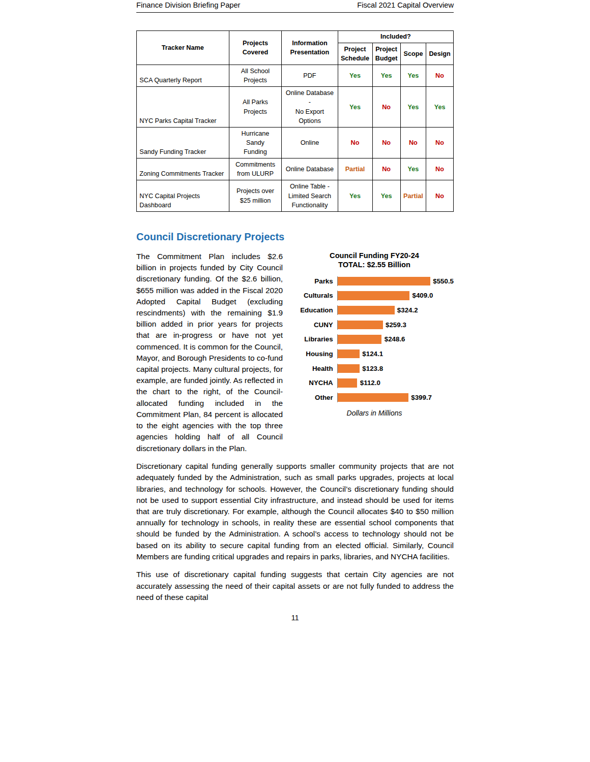Finance Division Briefing Paper
Fiscal 2021 Capital Overview
| Tracker Name | Projects Covered | Information Presentation | Included? |
| --- | --- | --- | --- |
| Project Schedule | Project Budget | Scope | Design |
| SCA Quarterly Report | All School Projects | PDF | Yes | Yes | Yes | No |
| NYC Parks Capital Tracker | All Parks Projects | Online Database - No Export Options | Yes | No | Yes | Yes |
| Sandy Funding Tracker | Hurricane Sandy Funding | Online | No | No | No | No |
| Zoning Commitments Tracker | Commitments from ULURP | Online Database | Partial | No | Yes | No |
| NYC Capital Projects Dashboard | Projects over $25 million | Online Table - Limited Search Functionality | Yes | Yes | Partial | No |
Council Discretionary Projects
The Commitment Plan includes $2.6 billion in projects funded by City Council discretionary funding. Of the $2.6 billion, $655 million was added in the Fiscal 2020 Adopted Capital Budget (excluding rescindments) with the remaining $1.9 billion added in prior years for projects that are in-progress or have not yet commenced. It is common for the Council, Mayor, and Borough Presidents to co-fund capital projects. Many cultural projects, for example, are funded jointly. As reflected in the chart to the right, of the Council-allocated funding included in the Commitment Plan, 84 percent is allocated to the eight agencies with the top three agencies holding half of all Council discretionary dollars in the Plan.
Council Funding FY20-24
TOTAL: $2.55 Billion
Parks
$550.5
Culturals
$409.0
Education
$324.2
CUNY
$259.3
Libraries
$248.6
Housing
$124.1
Health
$123.8
NYCHA
$112.0
Other
$399.7
Dollars in Millions
Discretionary capital funding generally supports smaller community projects that are not adequately funded by the Administration, such as small parks upgrades, projects at local libraries, and technology for schools. However, the Council’s discretionary funding should not be used to support essential City infrastructure, and instead should be used for items that are truly discretionary. For example, although the Council allocates $40 to $50 million annually for technology in schools, in reality these are essential school components that should be funded by the Administration. A school’s access to technology should not be based on its ability to secure capital funding from an elected official. Similarly, Council Members are funding critical upgrades and repairs in parks, libraries, and NYCHA facilities.
This use of discretionary capital funding suggests that certain City agencies are not accurately assessing the need of their capital assets or are not fully funded to address the need of these capital
11